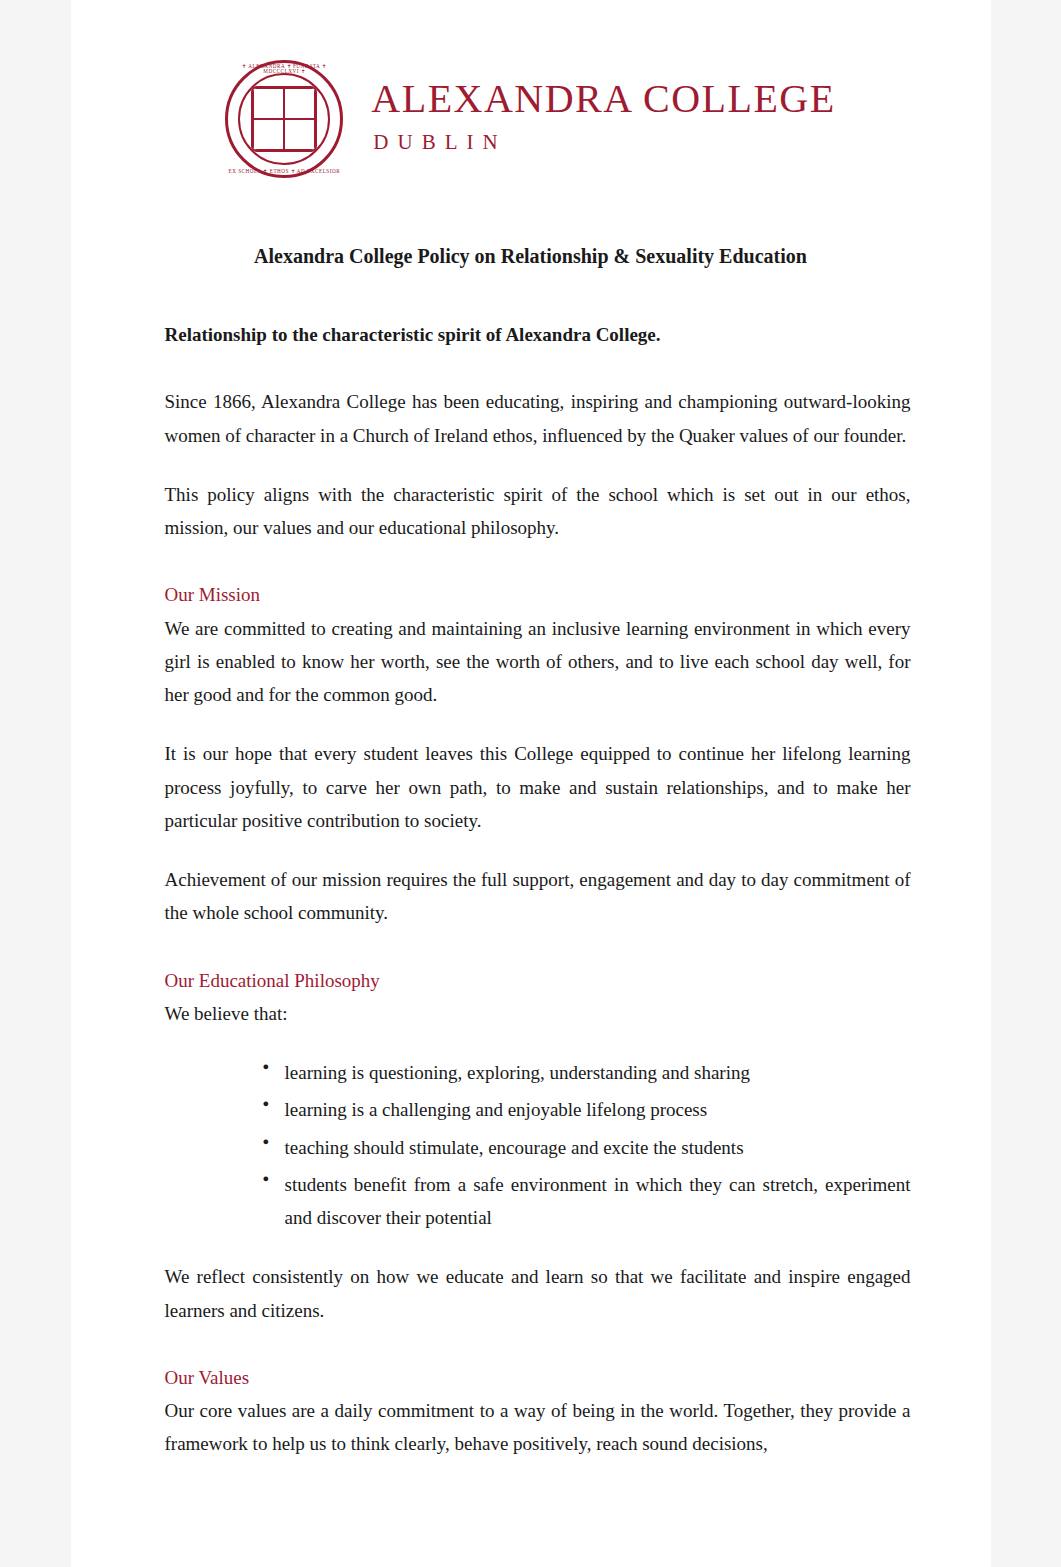✝ Alexandra ✝ Fundata ✝ MDCCCLXVI ✝
Ex Schola ✝ Ethos ✝ Ad Excelsior
Alexandra College
Dublin
Alexandra College Policy on Relationship & Sexuality Education
Relationship to the characteristic spirit of Alexandra College.
Since 1866, Alexandra College has been educating, inspiring and championing outward-looking women of character in a Church of Ireland ethos, influenced by the Quaker values of our founder.
This policy aligns with the characteristic spirit of the school which is set out in our ethos, mission, our values and our educational philosophy.
Our Mission
We are committed to creating and maintaining an inclusive learning environment in which every girl is enabled to know her worth, see the worth of others, and to live each school day well, for her good and for the common good.
It is our hope that every student leaves this College equipped to continue her lifelong learning process joyfully, to carve her own path, to make and sustain relationships, and to make her particular positive contribution to society.
Achievement of our mission requires the full support, engagement and day to day commitment of the whole school community.
Our Educational Philosophy
We believe that:
learning is questioning, exploring, understanding and sharing
learning is a challenging and enjoyable lifelong process
teaching should stimulate, encourage and excite the students
students benefit from a safe environment in which they can stretch, experiment and discover their potential
We reflect consistently on how we educate and learn so that we facilitate and inspire engaged learners and citizens.
Our Values
Our core values are a daily commitment to a way of being in the world. Together, they provide a framework to help us to think clearly, behave positively, reach sound decisions,